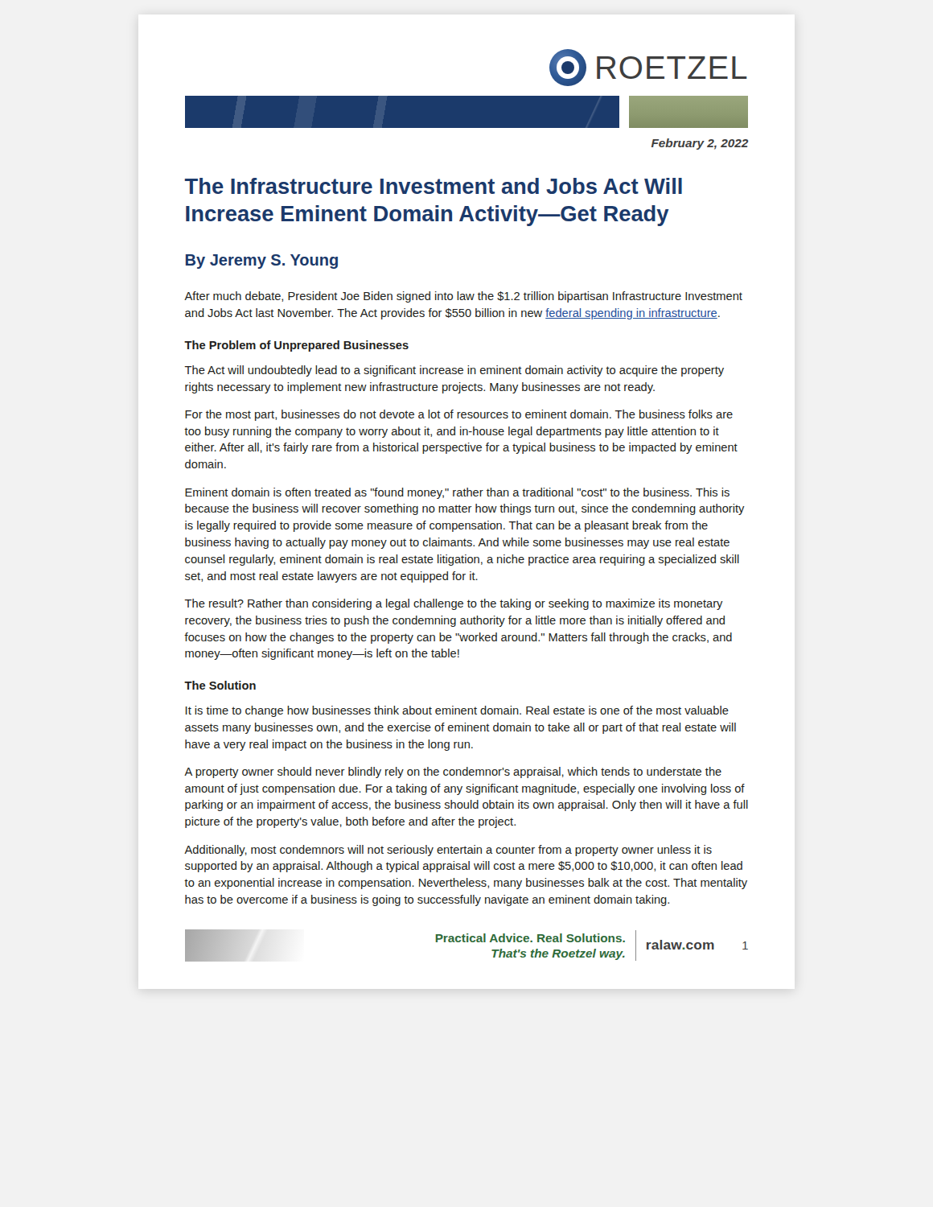ROETZEL
February 2, 2022
The Infrastructure Investment and Jobs Act Will Increase Eminent Domain Activity—Get Ready
By Jeremy S. Young
After much debate, President Joe Biden signed into law the $1.2 trillion bipartisan Infrastructure Investment and Jobs Act last November. The Act provides for $550 billion in new federal spending in infrastructure.
The Problem of Unprepared Businesses
The Act will undoubtedly lead to a significant increase in eminent domain activity to acquire the property rights necessary to implement new infrastructure projects. Many businesses are not ready.
For the most part, businesses do not devote a lot of resources to eminent domain. The business folks are too busy running the company to worry about it, and in-house legal departments pay little attention to it either. After all, it's fairly rare from a historical perspective for a typical business to be impacted by eminent domain.
Eminent domain is often treated as "found money," rather than a traditional "cost" to the business. This is because the business will recover something no matter how things turn out, since the condemning authority is legally required to provide some measure of compensation. That can be a pleasant break from the business having to actually pay money out to claimants. And while some businesses may use real estate counsel regularly, eminent domain is real estate litigation, a niche practice area requiring a specialized skill set, and most real estate lawyers are not equipped for it.
The result? Rather than considering a legal challenge to the taking or seeking to maximize its monetary recovery, the business tries to push the condemning authority for a little more than is initially offered and focuses on how the changes to the property can be "worked around." Matters fall through the cracks, and money—often significant money—is left on the table!
The Solution
It is time to change how businesses think about eminent domain. Real estate is one of the most valuable assets many businesses own, and the exercise of eminent domain to take all or part of that real estate will have a very real impact on the business in the long run.
A property owner should never blindly rely on the condemnor's appraisal, which tends to understate the amount of just compensation due. For a taking of any significant magnitude, especially one involving loss of parking or an impairment of access, the business should obtain its own appraisal. Only then will it have a full picture of the property's value, both before and after the project.
Additionally, most condemnors will not seriously entertain a counter from a property owner unless it is supported by an appraisal. Although a typical appraisal will cost a mere $5,000 to $10,000, it can often lead to an exponential increase in compensation. Nevertheless, many businesses balk at the cost. That mentality has to be overcome if a business is going to successfully navigate an eminent domain taking.
Practical Advice. Real Solutions.
That's the Roetzel way.
ralaw. com
1